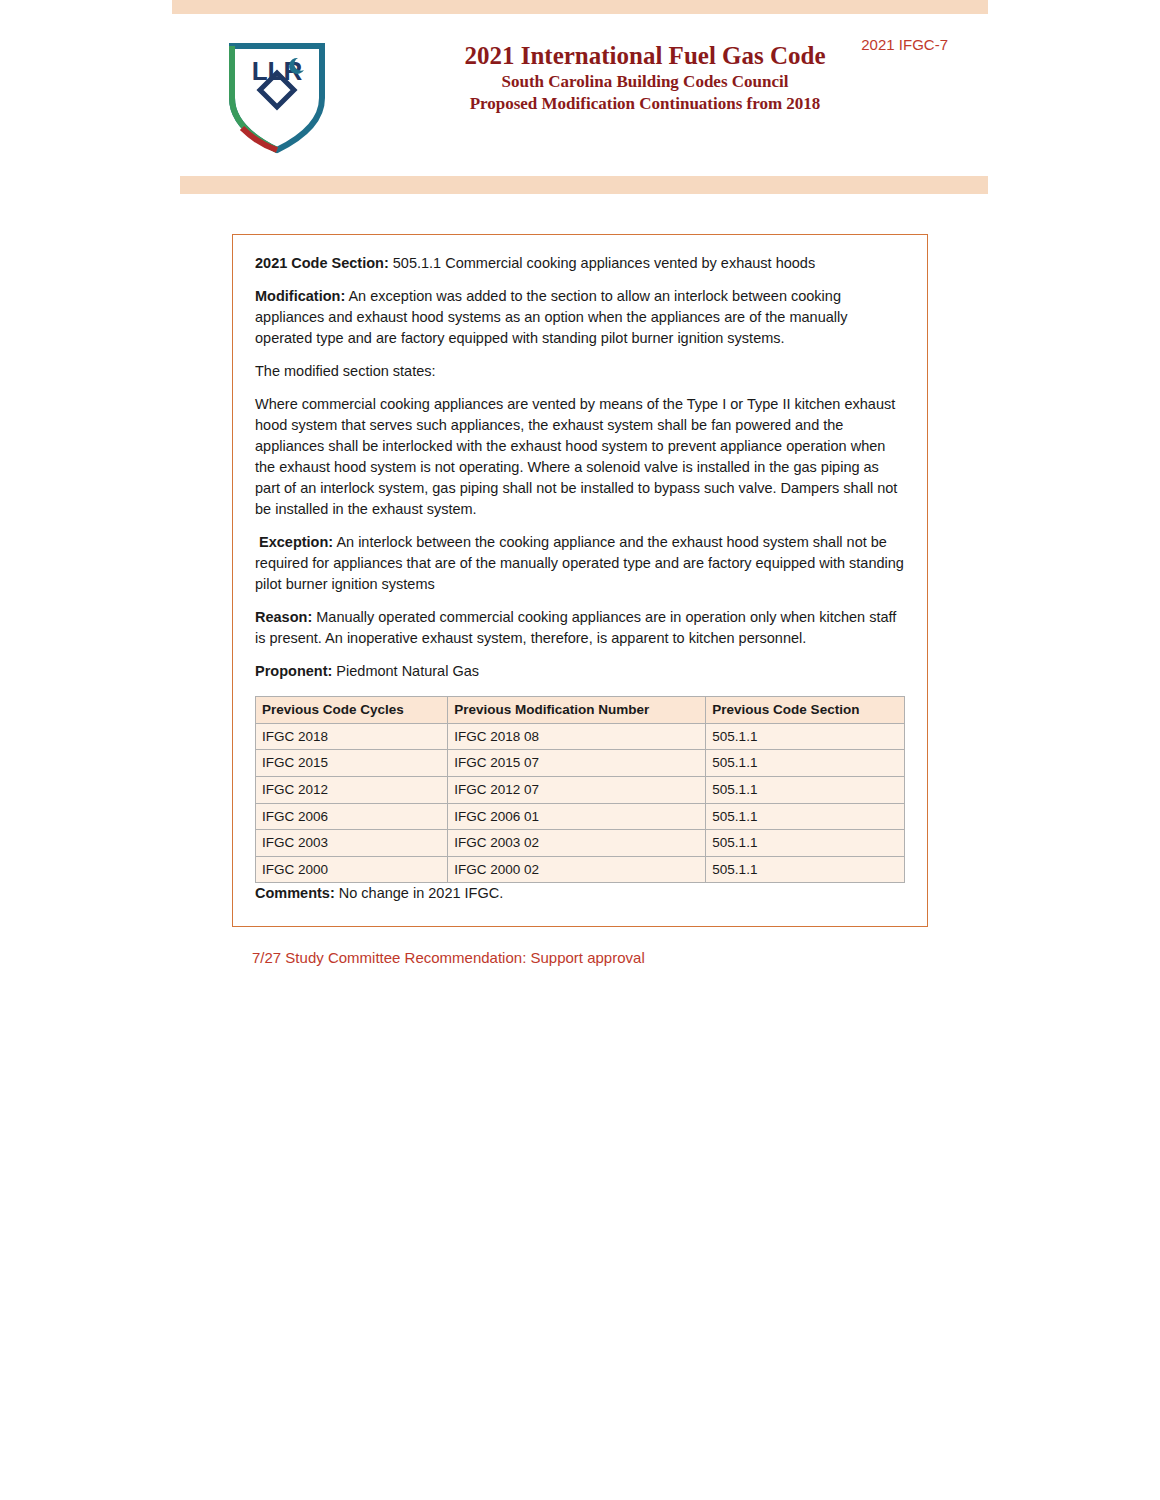LLR
2021 International Fuel Gas Code
South Carolina Building Codes Council
Proposed Modification Continuations from 2018
2021 IFGC-7
2021 Code Section: 505.1.1 Commercial cooking appliances vented by exhaust hoods
Modification: An exception was added to the section to allow an interlock between cooking appliances and exhaust hood systems as an option when the appliances are of the manually operated type and are factory equipped with standing pilot burner ignition systems.
The modified section states:
Where commercial cooking appliances are vented by means of the Type I or Type II kitchen exhaust hood system that serves such appliances, the exhaust system shall be fan powered and the appliances shall be interlocked with the exhaust hood system to prevent appliance operation when the exhaust hood system is not operating. Where a solenoid valve is installed in the gas piping as part of an interlock system, gas piping shall not be installed to bypass such valve. Dampers shall not be installed in the exhaust system.
Exception: An interlock between the cooking appliance and the exhaust hood system shall not be required for appliances that are of the manually operated type and are factory equipped with standing pilot burner ignition systems
Reason: Manually operated commercial cooking appliances are in operation only when kitchen staff is present. An inoperative exhaust system, therefore, is apparent to kitchen personnel.
Proponent: Piedmont Natural Gas
| Previous Code Cycles | Previous Modification Number | Previous Code Section |
| --- | --- | --- |
| IFGC 2018 | IFGC 2018 08 | 505.1.1 |
| IFGC 2015 | IFGC 2015 07 | 505.1.1 |
| IFGC 2012 | IFGC 2012 07 | 505.1.1 |
| IFGC 2006 | IFGC 2006 01 | 505.1.1 |
| IFGC 2003 | IFGC 2003 02 | 505.1.1 |
| IFGC 2000 | IFGC 2000 02 | 505.1.1 |
Comments: No change in 2021 IFGC.
7/27 Study Committee Recommendation: Support approval